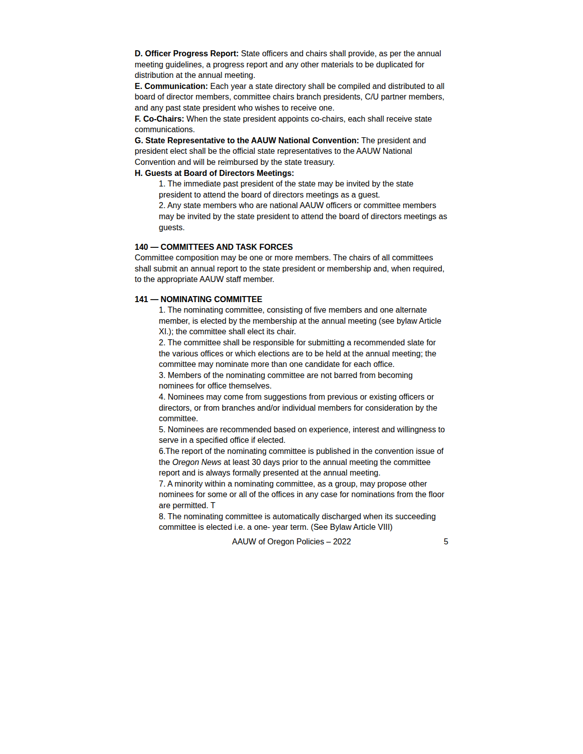D. Officer Progress Report: State officers and chairs shall provide, as per the annual meeting guidelines, a progress report and any other materials to be duplicated for distribution at the annual meeting.
E. Communication: Each year a state directory shall be compiled and distributed to all board of director members, committee chairs branch presidents, C/U partner members, and any past state president who wishes to receive one.
F. Co-Chairs: When the state president appoints co-chairs, each shall receive state communications.
G. State Representative to the AAUW National Convention: The president and president elect shall be the official state representatives to the AAUW National Convention and will be reimbursed by the state treasury.
H. Guests at Board of Directors Meetings:
1. The immediate past president of the state may be invited by the state president to attend the board of directors meetings as a guest.
2. Any state members who are national AAUW officers or committee members may be invited by the state president to attend the board of directors meetings as guests.
140 — COMMITTEES AND TASK FORCES
Committee composition may be one or more members. The chairs of all committees shall submit an annual report to the state president or membership and, when required, to the appropriate AAUW staff member.
141 — NOMINATING COMMITTEE
1. The nominating committee, consisting of five members and one alternate member, is elected by the membership at the annual meeting (see bylaw Article XI.); the committee shall elect its chair.
2. The committee shall be responsible for submitting a recommended slate for the various offices or which elections are to be held at the annual meeting; the committee may nominate more than one candidate for each office.
3. Members of the nominating committee are not barred from becoming nominees for office themselves.
4. Nominees may come from suggestions from previous or existing officers or directors, or from branches and/or individual members for consideration by the committee.
5. Nominees are recommended based on experience, interest and willingness to serve in a specified office if elected.
6.The report of the nominating committee is published in the convention issue of the Oregon News at least 30 days prior to the annual meeting the committee report and is always formally presented at the annual meeting.
7. A minority within a nominating committee, as a group, may propose other nominees for some or all of the offices in any case for nominations from the floor are permitted. T
8. The nominating committee is automatically discharged when its succeeding committee is elected i.e. a one- year term. (See Bylaw Article VIII)
AAUW of Oregon Policies – 2022 5